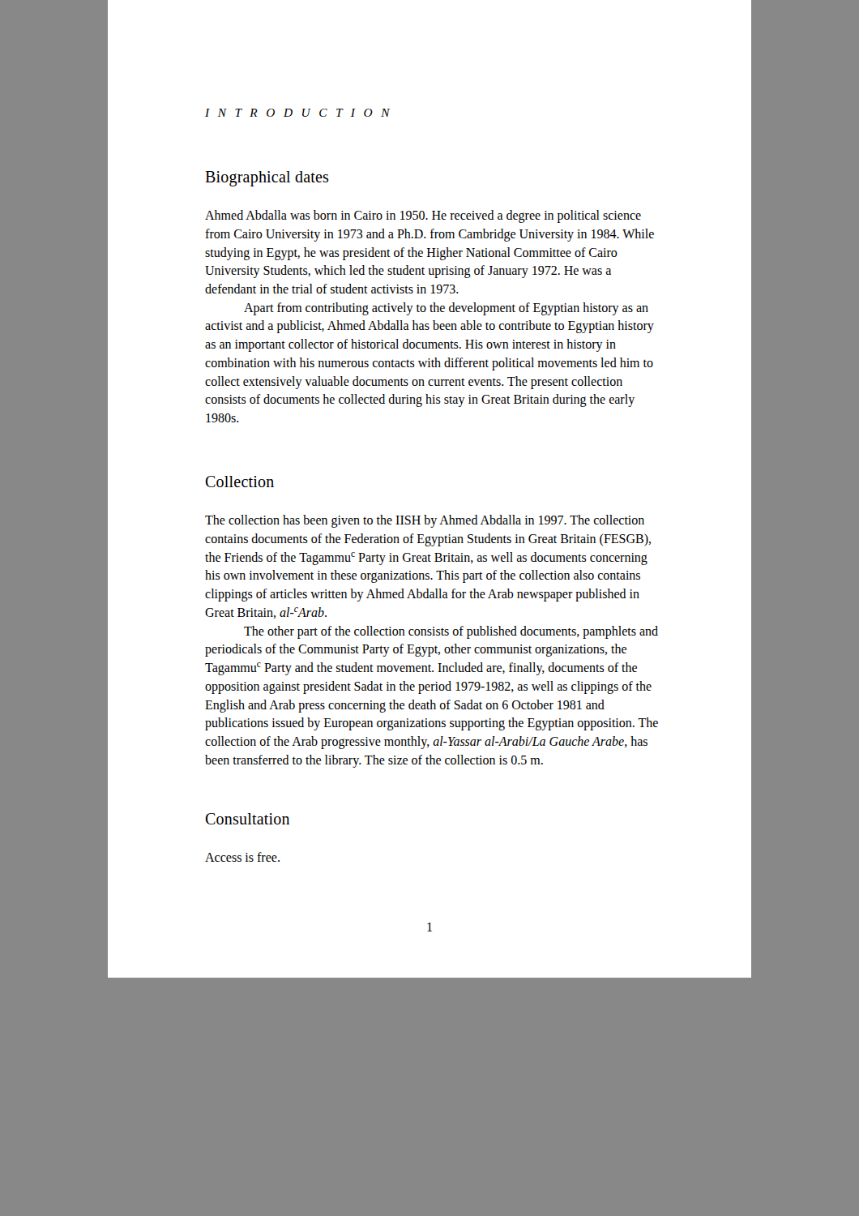I N T R O D U C T I O N
Biographical dates
Ahmed Abdalla was born in Cairo in 1950. He received a degree in political science from Cairo University in 1973 and a Ph.D. from Cambridge University in 1984. While studying in Egypt, he was president of the Higher National Committee of Cairo University Students, which led the student uprising of January 1972. He was a defendant in the trial of student activists in 1973.
Apart from contributing actively to the development of Egyptian history as an activist and a publicist, Ahmed Abdalla has been able to contribute to Egyptian history as an important collector of historical documents. His own interest in history in combination with his numerous contacts with different political movements led him to collect extensively valuable documents on current events. The present collection consists of documents he collected during his stay in Great Britain during the early 1980s.
Collection
The collection has been given to the IISH by Ahmed Abdalla in 1997. The collection contains documents of the Federation of Egyptian Students in Great Britain (FESGB), the Friends of the Tagammuc Party in Great Britain, as well as documents concerning his own involvement in these organizations. This part of the collection also contains clippings of articles written by Ahmed Abdalla for the Arab newspaper published in Great Britain, al-cArab.
The other part of the collection consists of published documents, pamphlets and periodicals of the Communist Party of Egypt, other communist organizations, the Tagammuc Party and the student movement. Included are, finally, documents of the opposition against president Sadat in the period 1979-1982, as well as clippings of the English and Arab press concerning the death of Sadat on 6 October 1981 and publications issued by European organizations supporting the Egyptian opposition. The collection of the Arab progressive monthly, al-Yassar al-Arabi/La Gauche Arabe, has been transferred to the library. The size of the collection is 0.5 m.
Consultation
Access is free.
1